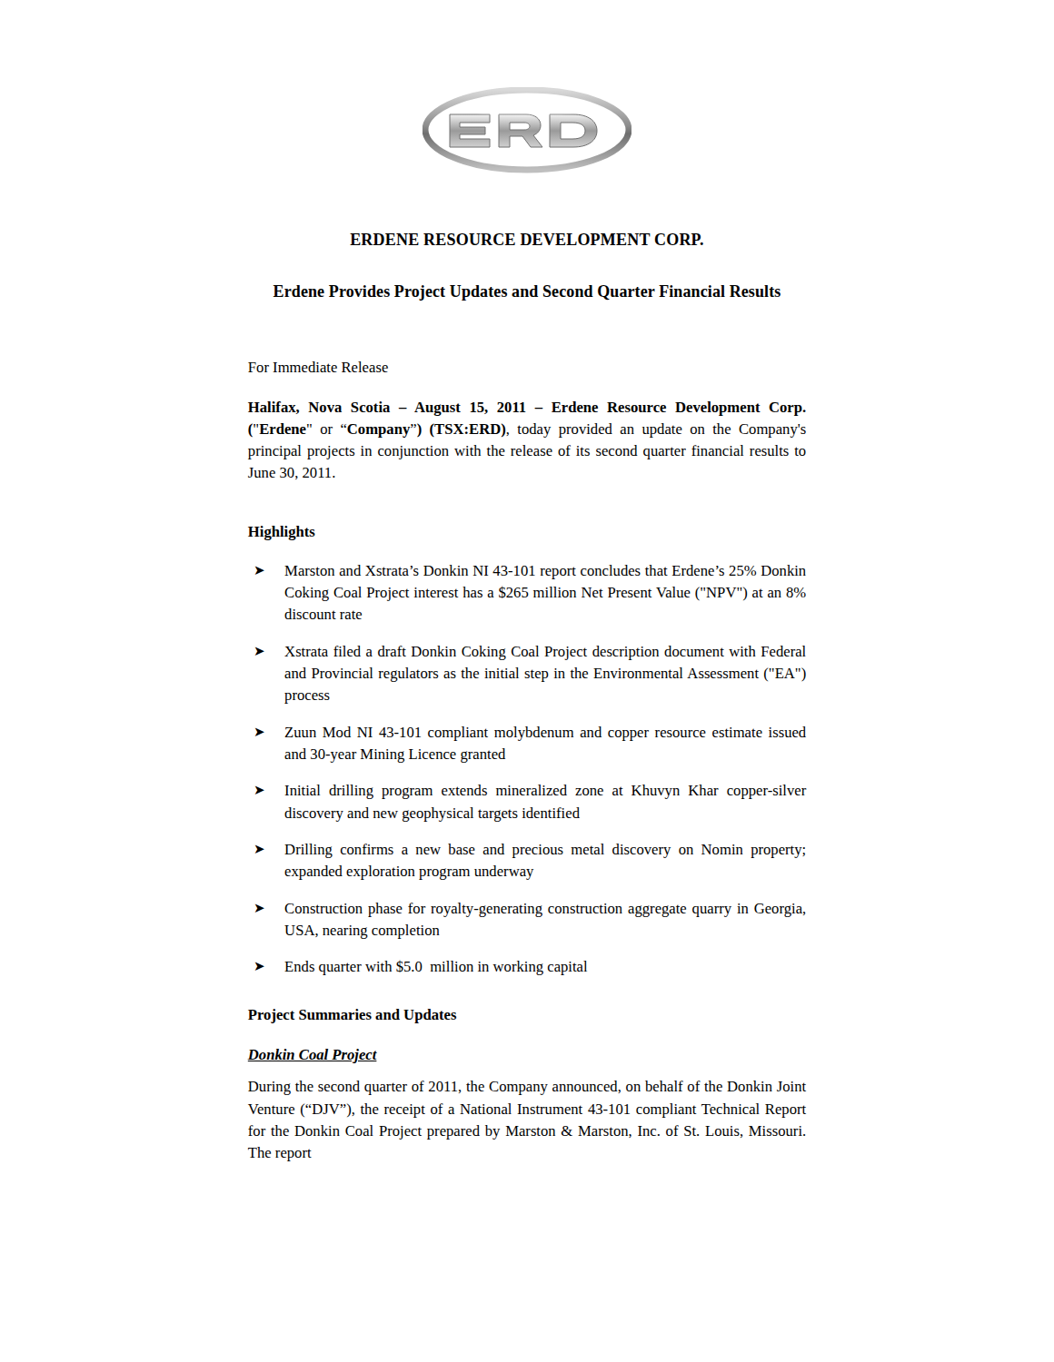ERDENE RESOURCE DEVELOPMENT CORP.
Erdene Provides Project Updates and Second Quarter Financial Results
For Immediate Release
Halifax, Nova Scotia – August 15, 2011 – Erdene Resource Development Corp. ("Erdene" or “Company”) (TSX:ERD), today provided an update on the Company's principal projects in conjunction with the release of its second quarter financial results to June 30, 2011.
Highlights
Marston and Xstrata’s Donkin NI 43-101 report concludes that Erdene’s 25% Donkin Coking Coal Project interest has a $265 million Net Present Value ("NPV") at an 8% discount rate
Xstrata filed a draft Donkin Coking Coal Project description document with Federal and Provincial regulators as the initial step in the Environmental Assessment ("EA") process
Zuun Mod NI 43-101 compliant molybdenum and copper resource estimate issued and 30-year Mining Licence granted
Initial drilling program extends mineralized zone at Khuvyn Khar copper-silver discovery and new geophysical targets identified
Drilling confirms a new base and precious metal discovery on Nomin property; expanded exploration program underway
Construction phase for royalty-generating construction aggregate quarry in Georgia, USA, nearing completion
Ends quarter with $5.0 million in working capital
Project Summaries and Updates
Donkin Coal Project
During the second quarter of 2011, the Company announced, on behalf of the Donkin Joint Venture (“DJV”), the receipt of a National Instrument 43-101 compliant Technical Report for the Donkin Coal Project prepared by Marston & Marston, Inc. of St. Louis, Missouri. The report